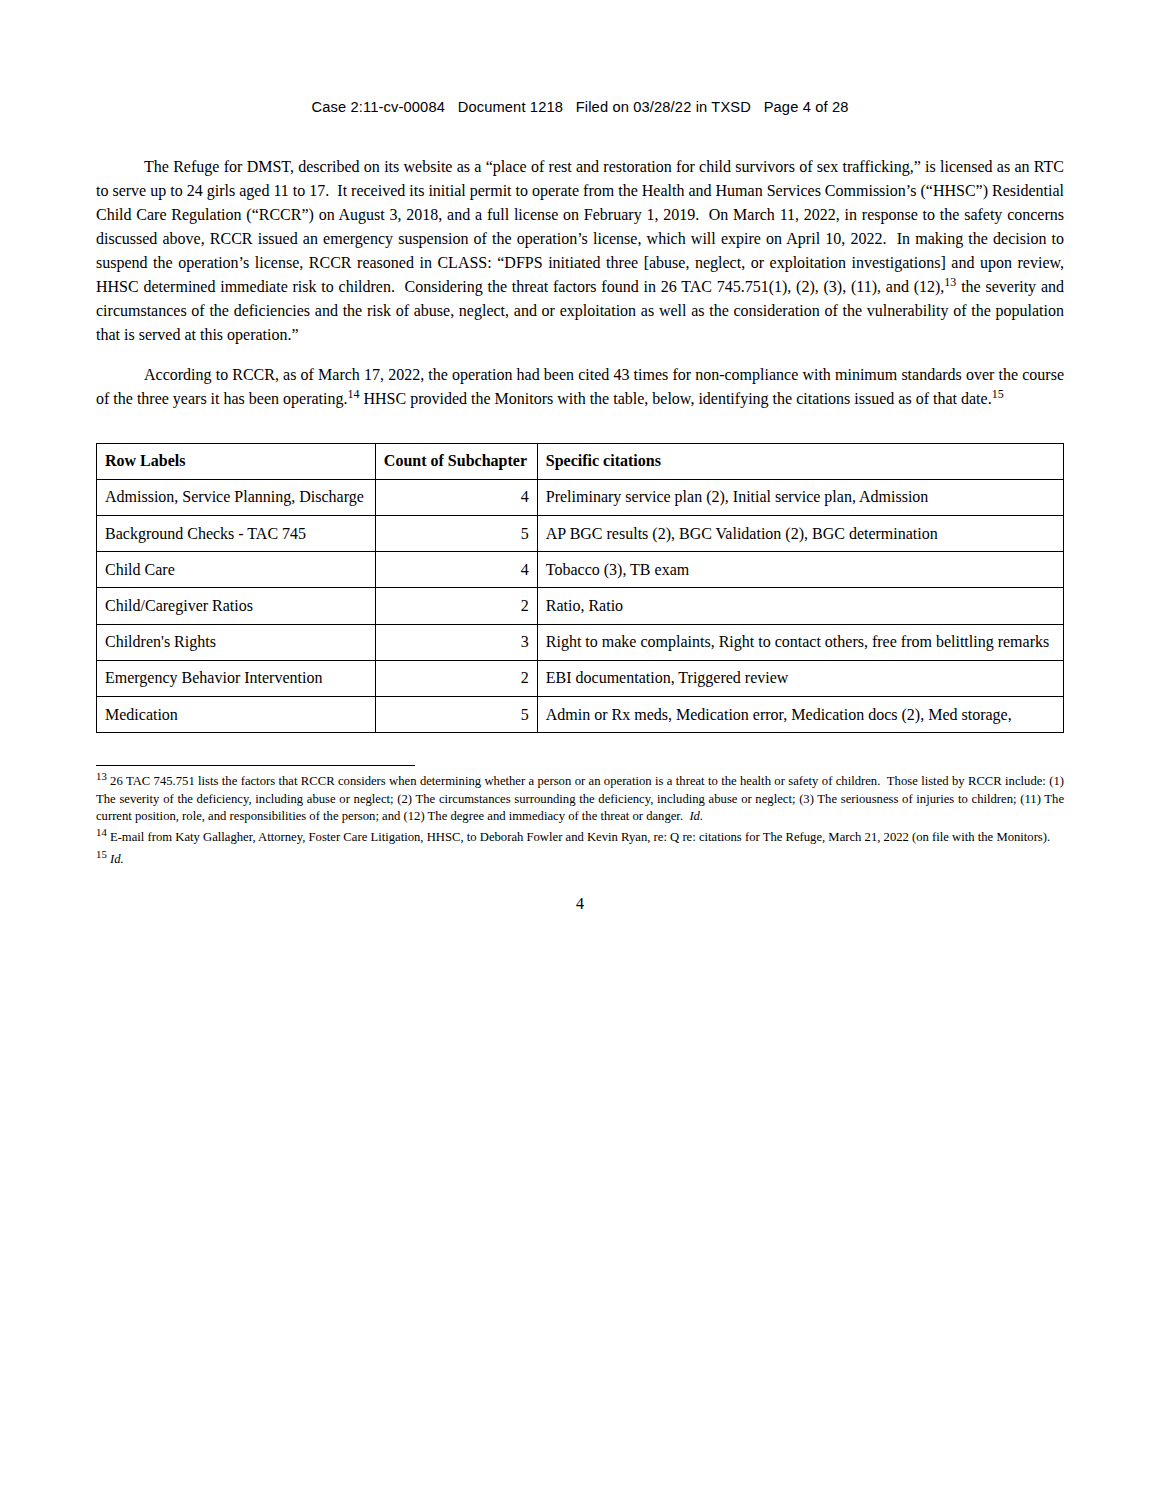Case 2:11-cv-00084 Document 1218 Filed on 03/28/22 in TXSD Page 4 of 28
The Refuge for DMST, described on its website as a “place of rest and restoration for child survivors of sex trafficking,” is licensed as an RTC to serve up to 24 girls aged 11 to 17. It received its initial permit to operate from the Health and Human Services Commission’s (“HHSC”) Residential Child Care Regulation (“RCCR”) on August 3, 2018, and a full license on February 1, 2019. On March 11, 2022, in response to the safety concerns discussed above, RCCR issued an emergency suspension of the operation’s license, which will expire on April 10, 2022. In making the decision to suspend the operation’s license, RCCR reasoned in CLASS: “DFPS initiated three [abuse, neglect, or exploitation investigations] and upon review, HHSC determined immediate risk to children. Considering the threat factors found in 26 TAC 745.751(1), (2), (3), (11), and (12),13 the severity and circumstances of the deficiencies and the risk of abuse, neglect, and or exploitation as well as the consideration of the vulnerability of the population that is served at this operation.”
According to RCCR, as of March 17, 2022, the operation had been cited 43 times for non-compliance with minimum standards over the course of the three years it has been operating.14 HHSC provided the Monitors with the table, below, identifying the citations issued as of that date.15
| Row Labels | Count of Subchapter | Specific citations |
| --- | --- | --- |
| Admission, Service Planning, Discharge | 4 | Preliminary service plan (2), Initial service plan, Admission |
| Background Checks - TAC 745 | 5 | AP BGC results (2), BGC Validation (2), BGC determination |
| Child Care | 4 | Tobacco (3), TB exam |
| Child/Caregiver Ratios | 2 | Ratio, Ratio |
| Children's Rights | 3 | Right to make complaints, Right to contact others, free from belittling remarks |
| Emergency Behavior Intervention | 2 | EBI documentation, Triggered review |
| Medication | 5 | Admin or Rx meds, Medication error, Medication docs (2), Med storage, |
13 26 TAC 745.751 lists the factors that RCCR considers when determining whether a person or an operation is a threat to the health or safety of children. Those listed by RCCR include: (1) The severity of the deficiency, including abuse or neglect; (2) The circumstances surrounding the deficiency, including abuse or neglect; (3) The seriousness of injuries to children; (11) The current position, role, and responsibilities of the person; and (12) The degree and immediacy of the threat or danger. Id.
14 E-mail from Katy Gallagher, Attorney, Foster Care Litigation, HHSC, to Deborah Fowler and Kevin Ryan, re: Q re: citations for The Refuge, March 21, 2022 (on file with the Monitors).
15 Id.
4